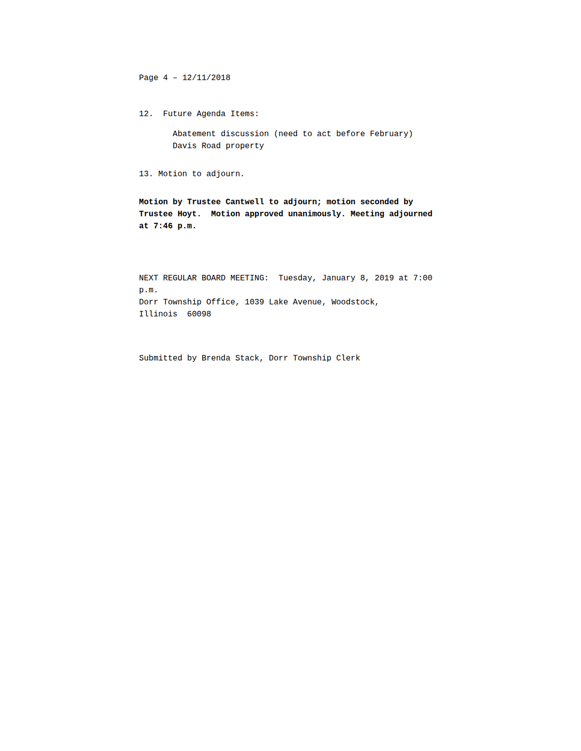Page 4 – 12/11/2018
12. Future Agenda Items:
Abatement discussion (need to act before February)
Davis Road property
13. Motion to adjourn.
Motion by Trustee Cantwell to adjourn; motion seconded by Trustee Hoyt. Motion approved unanimously. Meeting adjourned at 7:46 p.m.
NEXT REGULAR BOARD MEETING: Tuesday, January 8, 2019 at 7:00 p.m.
Dorr Township Office, 1039 Lake Avenue, Woodstock, Illinois 60098
Submitted by Brenda Stack, Dorr Township Clerk